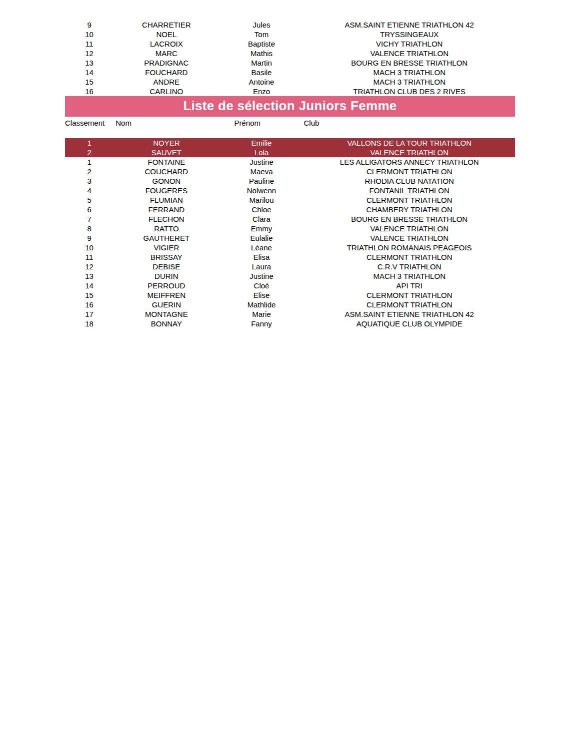| 9 | CHARRETIER | Jules | ASM.SAINT ETIENNE TRIATHLON 42 |
| 10 | NOEL | Tom | TRYSSINGEAUX |
| 11 | LACROIX | Baptiste | VICHY TRIATHLON |
| 12 | MARC | Mathis | VALENCE TRIATHLON |
| 13 | PRADIGNAC | Martin | BOURG EN BRESSE TRIATHLON |
| 14 | FOUCHARD | Basile | MACH 3 TRIATHLON |
| 15 | ANDRE | Antoine | MACH 3 TRIATHLON |
| 16 | CARLINO | Enzo | TRIATHLON CLUB DES 2 RIVES |
| Liste de sélection Juniors Femme |
| Classement | Nom | Prénom | Club |
| 1 | NOYER | Emilie | VALLONS DE LA TOUR TRIATHLON |
| 2 | SAUVET | Lola | VALENCE TRIATHLON |
| 1 | FONTAINE | Justine | LES ALLIGATORS ANNECY TRIATHLON |
| 2 | COUCHARD | Maeva | CLERMONT TRIATHLON |
| 3 | GONON | Pauline | RHODIA CLUB NATATION |
| 4 | FOUGERES | Nolwenn | FONTANIL TRIATHLON |
| 5 | FLUMIAN | Marilou | CLERMONT TRIATHLON |
| 6 | FERRAND | Chloe | CHAMBERY TRIATHLON |
| 7 | FLECHON | Clara | BOURG EN BRESSE TRIATHLON |
| 8 | RATTO | Emmy | VALENCE TRIATHLON |
| 9 | GAUTHERET | Eulalie | VALENCE TRIATHLON |
| 10 | VIGIER | Léane | TRIATHLON ROMANAIS PEAGEOIS |
| 11 | BRISSAY | Elisa | CLERMONT TRIATHLON |
| 12 | DEBISE | Laura | C.R.V TRIATHLON |
| 13 | DURIN | Justine | MACH 3 TRIATHLON |
| 14 | PERROUD | Cloé | API TRI |
| 15 | MEIFFREN | Elise | CLERMONT TRIATHLON |
| 16 | GUERIN | Mathlide | CLERMONT TRIATHLON |
| 17 | MONTAGNE | Marie | ASM.SAINT ETIENNE TRIATHLON 42 |
| 18 | BONNAY | Fanny | AQUATIQUE CLUB OLYMPIDE |